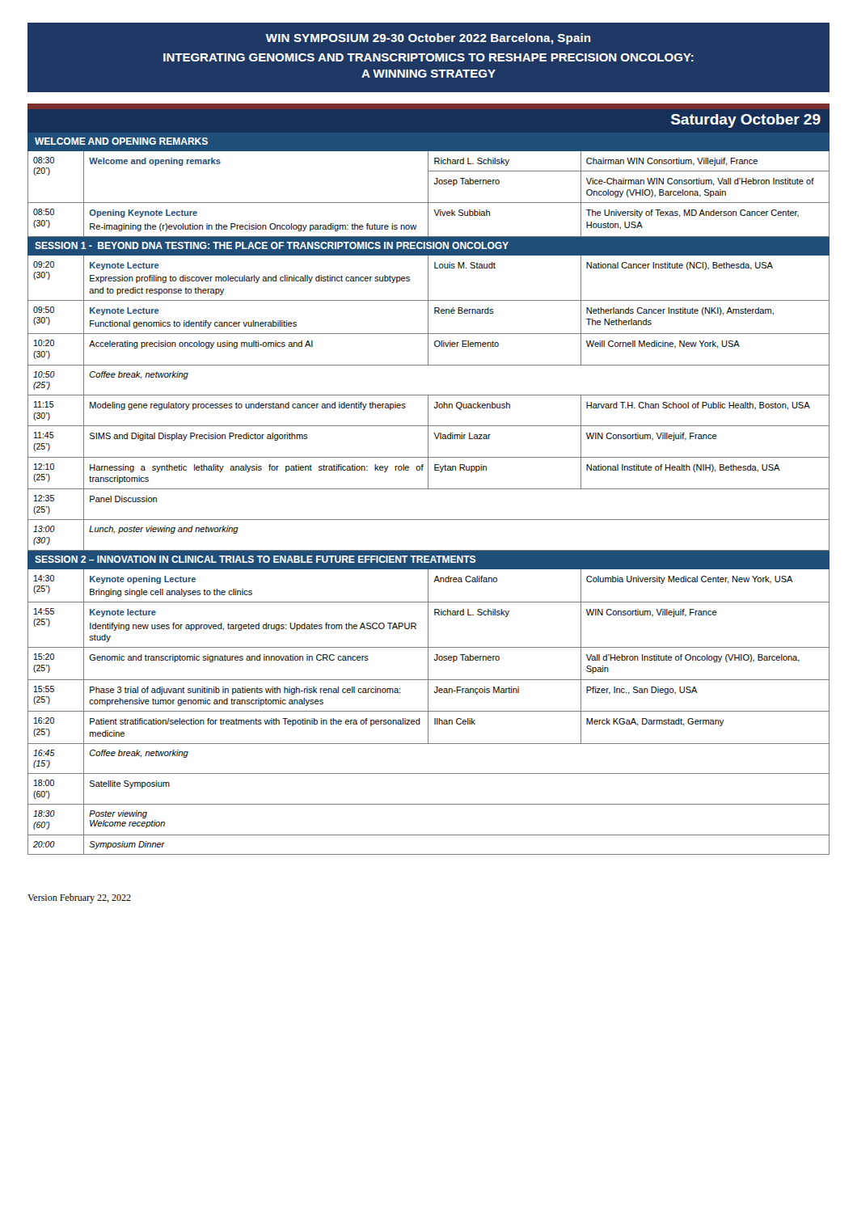WIN SYMPOSIUM 29-30 October 2022 Barcelona, Spain
INTEGRATING GENOMICS AND TRANSCRIPTOMICS TO RESHAPE PRECISION ONCOLOGY:
A WINNING STRATEGY
| Saturday October 29 |
| WELCOME AND OPENING REMARKS |
| 08:30 (20’) | Welcome and opening remarks | Richard L. Schilsky | Chairman WIN Consortium, Villejuif, France |
| Josep Tabernero | Vice-Chairman WIN Consortium, Vall d’Hebron Institute of Oncology (VHIO), Barcelona, Spain |
| 08:50 (30’) | Opening Keynote Lecture Re-imagining the (r)evolution in the Precision Oncology paradigm: the future is now | Vivek Subbiah | The University of Texas, MD Anderson Cancer Center, Houston, USA |
| SESSION 1 - BEYOND DNA TESTING: THE PLACE OF TRANSCRIPTOMICS IN PRECISION ONCOLOGY |
| 09:20 (30’) | Keynote Lecture Expression profiling to discover molecularly and clinically distinct cancer subtypes and to predict response to therapy | Louis M. Staudt | National Cancer Institute (NCI), Bethesda, USA |
| 09:50 (30’) | Keynote Lecture Functional genomics to identify cancer vulnerabilities | René Bernards | Netherlands Cancer Institute (NKI), Amsterdam, The Netherlands |
| 10:20 (30’) | Accelerating precision oncology using multi-omics and AI | Olivier Elemento | Weill Cornell Medicine, New York, USA |
| 10:50 (25’) | Coffee break, networking |
| 11:15 (30’) | Modeling gene regulatory processes to understand cancer and identify therapies | John Quackenbush | Harvard T.H. Chan School of Public Health, Boston, USA |
| 11:45 (25’) | SIMS and Digital Display Precision Predictor algorithms | Vladimir Lazar | WIN Consortium, Villejuif, France |
| 12:10 (25’) | Harnessing a synthetic lethality analysis for patient stratification: key role of transcriptomics | Eytan Ruppin | National Institute of Health (NIH), Bethesda, USA |
| 12:35 (25’) | Panel Discussion |
| 13:00 (30’) | Lunch, poster viewing and networking |
| SESSION 2 – INNOVATION IN CLINICAL TRIALS TO ENABLE FUTURE EFFICIENT TREATMENTS |
| 14:30 (25’) | Keynote opening Lecture Bringing single cell analyses to the clinics | Andrea Califano | Columbia University Medical Center, New York, USA |
| 14:55 (25’) | Keynote lecture Identifying new uses for approved, targeted drugs: Updates from the ASCO TAPUR study | Richard L. Schilsky | WIN Consortium, Villejuif, France |
| 15:20 (25’) | Genomic and transcriptomic signatures and innovation in CRC cancers | Josep Tabernero | Vall d’Hebron Institute of Oncology (VHIO), Barcelona, Spain |
| 15:55 (25’) | Phase 3 trial of adjuvant sunitinib in patients with high-risk renal cell carcinoma: comprehensive tumor genomic and transcriptomic analyses | Jean-François Martini | Pfizer, Inc., San Diego, USA |
| 16:20 (25’) | Patient stratification/selection for treatments with Tepotinib in the era of personalized medicine | Ilhan Celik | Merck KGaA, Darmstadt, Germany |
| 16:45 (15’) | Coffee break, networking |
| 18:00 (60') | Satellite Symposium |
| 18:30 (60') | Poster viewing Welcome reception |
| 20:00 | Symposium Dinner |
Version February 22, 2022